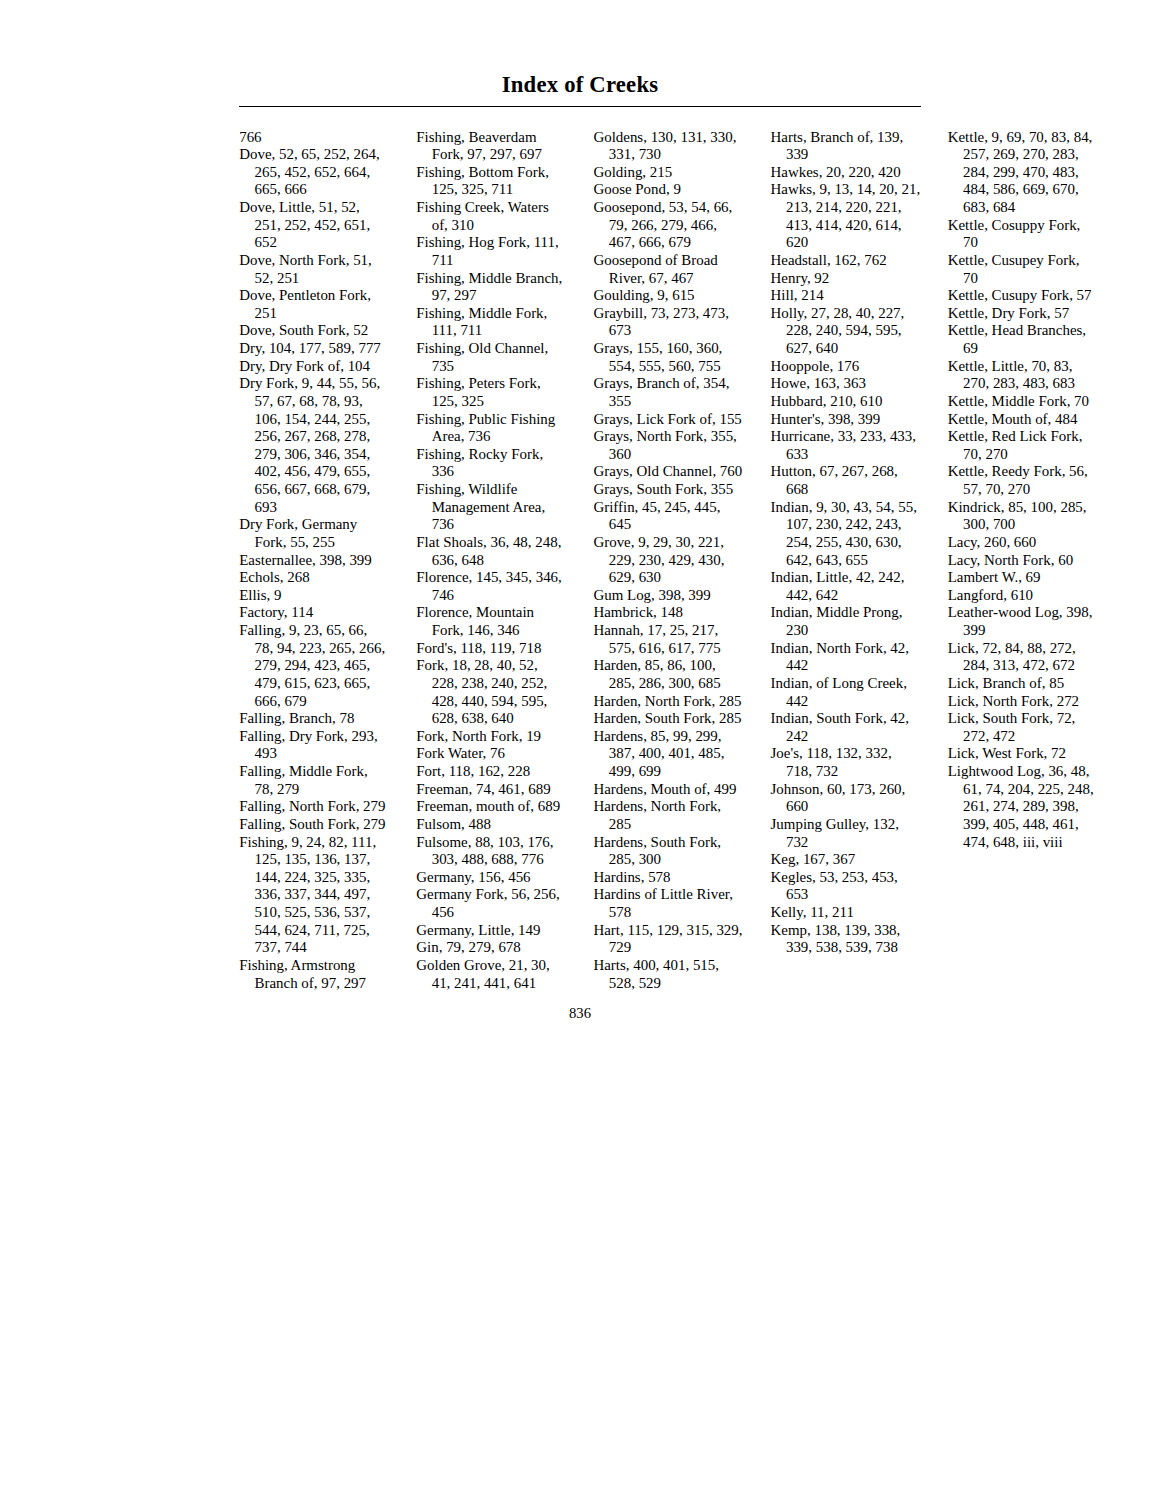Index of Creeks
766
Dove, 52, 65, 252, 264, 265, 452, 652, 664, 665, 666
Dove, Little, 51, 52, 251, 252, 452, 651, 652
Dove, North Fork, 51, 52, 251
Dove, Pentleton Fork, 251
Dove, South Fork, 52
Dry, 104, 177, 589, 777
Dry, Dry Fork of, 104
Dry Fork, 9, 44, 55, 56, 57, 67, 68, 78, 93, 106, 154, 244, 255, 256, 267, 268, 278, 279, 306, 346, 354, 402, 456, 479, 655, 656, 667, 668, 679, 693
Dry Fork, Germany Fork, 55, 255
Easternallee, 398, 399
Echols, 268
Ellis, 9
Factory, 114
Falling, 9, 23, 65, 66, 78, 94, 223, 265, 266, 279, 294, 423, 465, 479, 615, 623, 665, 666, 679
Falling, Branch, 78
Falling, Dry Fork, 293, 493
Falling, Middle Fork, 78, 279
Falling, North Fork, 279
Falling, South Fork, 279
Fishing, 9, 24, 82, 111, 125, 135, 136, 137, 144, 224, 325, 335, 336, 337, 344, 497, 510, 525, 536, 537, 544, 624, 711, 725, 737, 744
Fishing, Armstrong Branch of, 97, 297
Fishing, Beaverdam Fork, 97, 297, 697
Fishing, Bottom Fork, 125, 325, 711
Fishing Creek, Waters of, 310
Fishing, Hog Fork, 111, 711
Fishing, Middle Branch, 97, 297
Fishing, Middle Fork, 111, 711
Fishing, Old Channel, 735
Fishing, Peters Fork, 125, 325
Fishing, Public Fishing Area, 736
Fishing, Rocky Fork, 336
Fishing, Wildlife Management Area, 736
Flat Shoals, 36, 48, 248, 636, 648
Florence, 145, 345, 346, 746
Florence, Mountain Fork, 146, 346
Ford's, 118, 119, 718
Fork, 18, 28, 40, 52, 228, 238, 240, 252, 428, 440, 594, 595, 628, 638, 640
Fork, North Fork, 19
Fork Water, 76
Fort, 118, 162, 228
Freeman, 74, 461, 689
Freeman, mouth of, 689
Fulsom, 488
Fulsome, 88, 103, 176, 303, 488, 688, 776
Germany, 156, 456
Germany Fork, 56, 256, 456
Germany, Little, 149
Gin, 79, 279, 678
Golden Grove, 21, 30, 41, 241, 441, 641
Goldens, 130, 131, 330, 331, 730
Golding, 215
Goose Pond, 9
Goosepond, 53, 54, 66, 79, 266, 279, 466, 467, 666, 679
Goosepond of Broad River, 67, 467
Goulding, 9, 615
Graybill, 73, 273, 473, 673
Grays, 155, 160, 360, 554, 555, 560, 755
Grays, Branch of, 354, 355
Grays, Lick Fork of, 155
Grays, North Fork, 355, 360
Grays, Old Channel, 760
Grays, South Fork, 355
Griffin, 45, 245, 445, 645
Grove, 9, 29, 30, 221, 229, 230, 429, 430, 629, 630
Gum Log, 398, 399
Hambrick, 148
Hannah, 17, 25, 217, 575, 616, 617, 775
Harden, 85, 86, 100, 285, 286, 300, 685
Harden, North Fork, 285
Harden, South Fork, 285
Hardens, 85, 99, 299, 387, 400, 401, 485, 499, 699
Hardens, Mouth of, 499
Hardens, North Fork, 285
Hardens, South Fork, 285, 300
Hardins, 578
Hardins of Little River, 578
Hart, 115, 129, 315, 329, 729
Harts, 400, 401, 515, 528, 529
Harts, Branch of, 139, 339
Hawkes, 20, 220, 420
Hawks, 9, 13, 14, 20, 21, 213, 214, 220, 221, 413, 414, 420, 614, 620
Headstall, 162, 762
Henry, 92
Hill, 214
Holly, 27, 28, 40, 227, 228, 240, 594, 595, 627, 640
Hooppole, 176
Howe, 163, 363
Hubbard, 210, 610
Hunter's, 398, 399
Hurricane, 33, 233, 433, 633
Hutton, 67, 267, 268, 668
Indian, 9, 30, 43, 54, 55, 107, 230, 242, 243, 254, 255, 430, 630, 642, 643, 655
Indian, Little, 42, 242, 442, 642
Indian, Middle Prong, 230
Indian, North Fork, 42, 442
Indian, of Long Creek, 442
Indian, South Fork, 42, 242
Joe's, 118, 132, 332, 718, 732
Johnson, 60, 173, 260, 660
Jumping Gulley, 132, 732
Keg, 167, 367
Kegles, 53, 253, 453, 653
Kelly, 11, 211
Kemp, 138, 139, 338, 339, 538, 539, 738
Kettle, 9, 69, 70, 83, 84, 257, 269, 270, 283, 284, 299, 470, 483, 484, 586, 669, 670, 683, 684
Kettle, Cosuppy Fork, 70
Kettle, Cusupey Fork, 70
Kettle, Cusupy Fork, 57
Kettle, Dry Fork, 57
Kettle, Head Branches, 69
Kettle, Little, 70, 83, 270, 283, 483, 683
Kettle, Middle Fork, 70
Kettle, Mouth of, 484
Kettle, Red Lick Fork, 70, 270
Kettle, Reedy Fork, 56, 57, 70, 270
Kindrick, 85, 100, 285, 300, 700
Lacy, 260, 660
Lacy, North Fork, 60
Lambert W., 69
Langford, 610
Leather-wood Log, 398, 399
Lick, 72, 84, 88, 272, 284, 313, 472, 672
Lick, Branch of, 85
Lick, North Fork, 272
Lick, South Fork, 72, 272, 472
Lick, West Fork, 72
Lightwood Log, 36, 48, 61, 74, 204, 225, 248, 261, 274, 289, 398, 399, 405, 448, 461, 474, 648, iii, viii
836